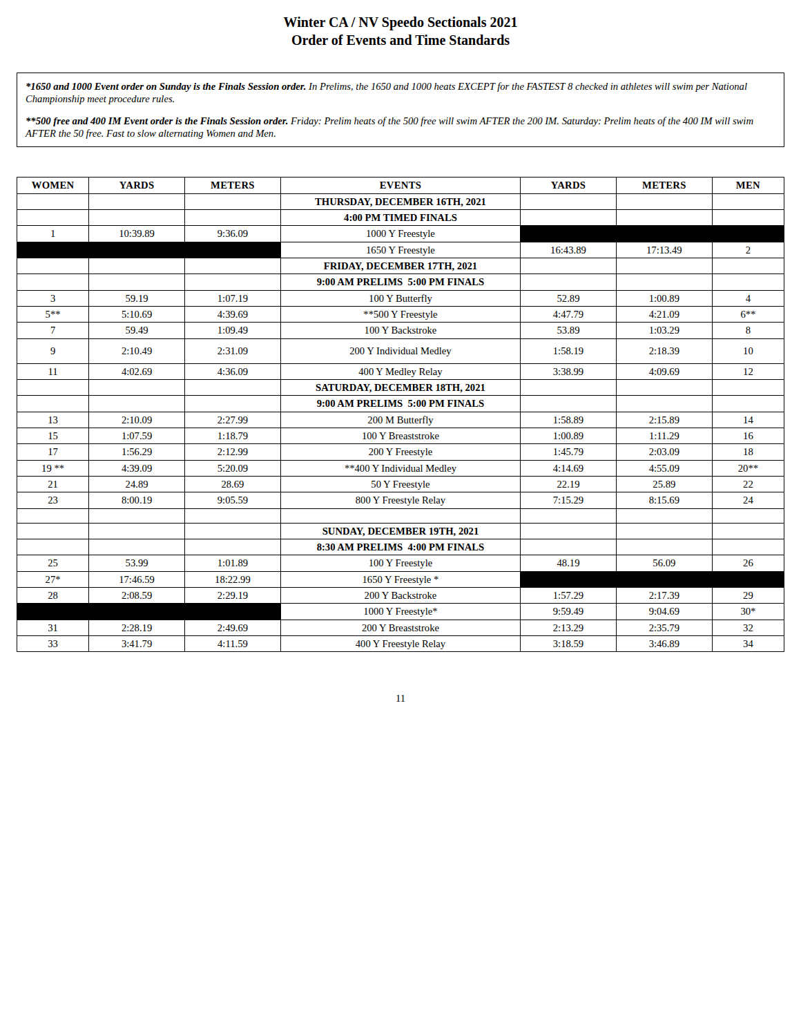Winter CA / NV Speedo Sectionals 2021Order of Events and Time Standards
*1650 and 1000 Event order on Sunday is the Finals Session order. In Prelims, the 1650 and 1000 heats EXCEPT for the FASTEST 8 checked in athletes will swim per National Championship meet procedure rules.
**500 free and 400 IM Event order is the Finals Session order. Friday: Prelim heats of the 500 free will swim AFTER the 200 IM. Saturday: Prelim heats of the 400 IM will swim AFTER the 50 free. Fast to slow alternating Women and Men.
Order of events and qualifying time standards
| WOMEN | YARDS | METERS | EVENTS | YARDS | METERS | MEN |
| --- | --- | --- | --- | --- | --- | --- |
| | | | THURSDAY, DECEMBER 16th, 2021 | | | |
| | | | 4:00 pm Timed Finals | | | |
| 1 | 10:39.89 | 9:36.09 | 1000 Y Freestyle | | | |
| | | | 1650 Y Freestyle | 16:43.89 | 17:13.49 | 2 |
| | | | FRIDAY, DECEMBER 17th, 2021 | | | |
| | | | 9:00 AM PRELIMS 5:00 PM FINALS | | | |
| 3 | 59.19 | 1:07.19 | 100 Y Butterfly | 52.89 | 1:00.89 | 4 |
| 5** | 5:10.69 | 4:39.69 | **500 Y Freestyle | 4:47.79 | 4:21.09 | 6** |
| 7 | 59.49 | 1:09.49 | 100 Y Backstroke | 53.89 | 1:03.29 | 8 |
| 9 | 2:10.49 | 2:31.09 | 200 Y Individual Medley | 1:58.19 | 2:18.39 | 10 |
| 11 | 4:02.69 | 4:36.09 | 400 Y Medley Relay | 3:38.99 | 4:09.69 | 12 |
| | | | SATURDAY, DECEMBER 18th, 2021 | | | |
| | | | 9:00 AM PRELIMS 5:00 PM FINALS | | | |
| 13 | 2:10.09 | 2:27.99 | 200 M Butterfly | 1:58.89 | 2:15.89 | 14 |
| 15 | 1:07.59 | 1:18.79 | 100 Y Breaststroke | 1:00.89 | 1:11.29 | 16 |
| 17 | 1:56.29 | 2:12.99 | 200 Y Freestyle | 1:45.79 | 2:03.09 | 18 |
| 19 ** | 4:39.09 | 5:20.09 | **400 Y Individual Medley | 4:14.69 | 4:55.09 | 20** |
| 21 | 24.89 | 28.69 | 50 Y Freestyle | 22.19 | 25.89 | 22 |
| 23 | 8:00.19 | 9:05.59 | 800 Y Freestyle Relay | 7:15.29 | 8:15.69 | 24 |
| | | | SUNDAY, DECEMBER 19th, 2021 | | | |
| | | | 8:30 AM PRELIMS 4:00 PM FINALS | | | |
| 25 | 53.99 | 1:01.89 | 100 Y Freestyle | 48.19 | 56.09 | 26 |
| 27* | 17:46.59 | 18:22.99 | 1650 Y Freestyle * | | | |
| 28 | 2:08.59 | 2:29.19 | 200 Y Backstroke | 1:57.29 | 2:17.39 | 29 |
| | | | 1000 Y Freestyle* | 9:59.49 | 9:04.69 | 30* |
| 31 | 2:28.19 | 2:49.69 | 200 Y Breaststroke | 2:13.29 | 2:35.79 | 32 |
| 33 | 3:41.79 | 4:11.59 | 400 Y Freestyle Relay | 3:18.59 | 3:46.89 | 34 |
11